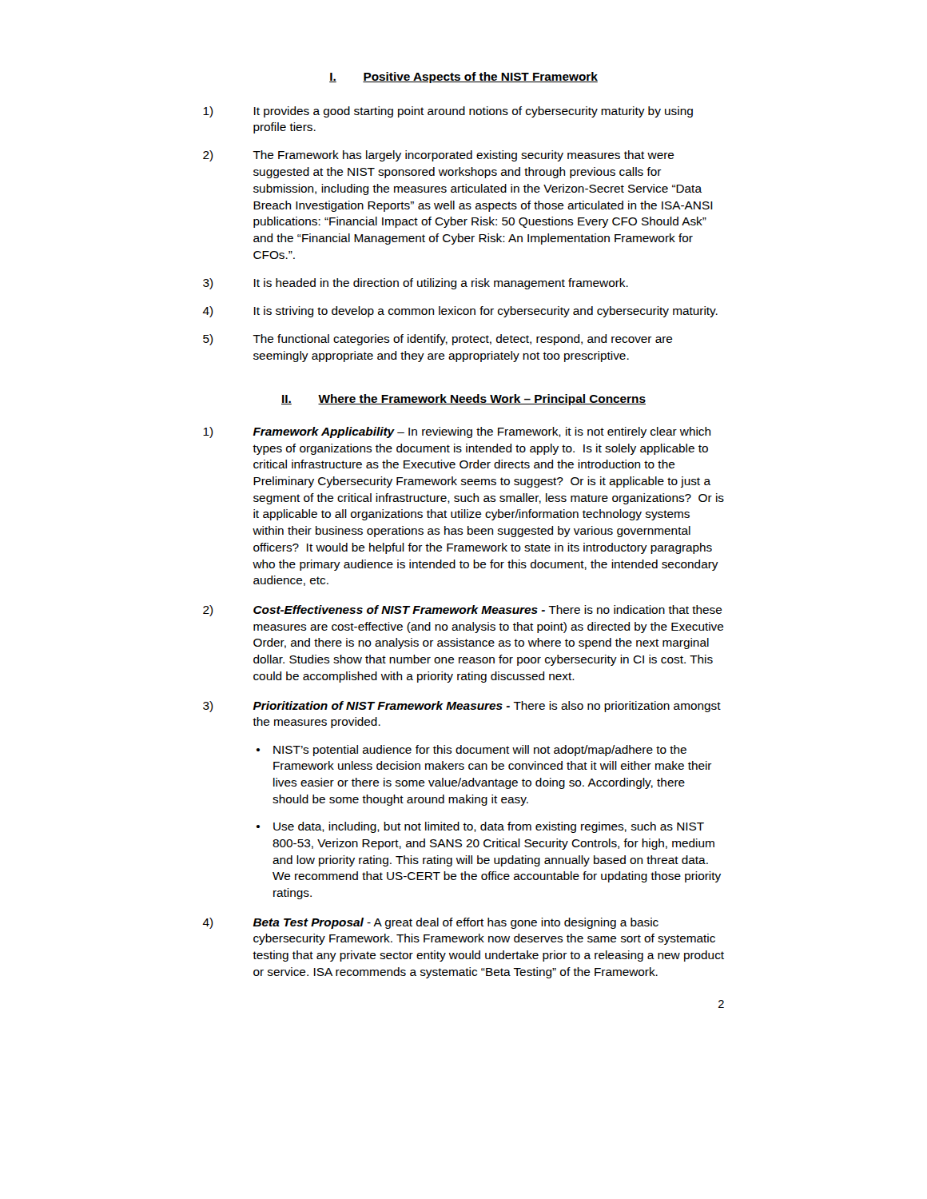I. Positive Aspects of the NIST Framework
1) It provides a good starting point around notions of cybersecurity maturity by using profile tiers.
2) The Framework has largely incorporated existing security measures that were suggested at the NIST sponsored workshops and through previous calls for submission, including the measures articulated in the Verizon-Secret Service “Data Breach Investigation Reports” as well as aspects of those articulated in the ISA-ANSI publications: “Financial Impact of Cyber Risk: 50 Questions Every CFO Should Ask” and the “Financial Management of Cyber Risk: An Implementation Framework for CFOs.”.
3) It is headed in the direction of utilizing a risk management framework.
4) It is striving to develop a common lexicon for cybersecurity and cybersecurity maturity.
5) The functional categories of identify, protect, detect, respond, and recover are seemingly appropriate and they are appropriately not too prescriptive.
II. Where the Framework Needs Work – Principal Concerns
1) Framework Applicability – In reviewing the Framework, it is not entirely clear which types of organizations the document is intended to apply to. Is it solely applicable to critical infrastructure as the Executive Order directs and the introduction to the Preliminary Cybersecurity Framework seems to suggest? Or is it applicable to just a segment of the critical infrastructure, such as smaller, less mature organizations? Or is it applicable to all organizations that utilize cyber/information technology systems within their business operations as has been suggested by various governmental officers? It would be helpful for the Framework to state in its introductory paragraphs who the primary audience is intended to be for this document, the intended secondary audience, etc.
2) Cost-Effectiveness of NIST Framework Measures - There is no indication that these measures are cost-effective (and no analysis to that point) as directed by the Executive Order, and there is no analysis or assistance as to where to spend the next marginal dollar. Studies show that number one reason for poor cybersecurity in CI is cost. This could be accomplished with a priority rating discussed next.
3) Prioritization of NIST Framework Measures - There is also no prioritization amongst the measures provided.
NIST’s potential audience for this document will not adopt/map/adhere to the Framework unless decision makers can be convinced that it will either make their lives easier or there is some value/advantage to doing so. Accordingly, there should be some thought around making it easy.
Use data, including, but not limited to, data from existing regimes, such as NIST 800-53, Verizon Report, and SANS 20 Critical Security Controls, for high, medium and low priority rating. This rating will be updating annually based on threat data. We recommend that US-CERT be the office accountable for updating those priority ratings.
4) Beta Test Proposal - A great deal of effort has gone into designing a basic cybersecurity Framework. This Framework now deserves the same sort of systematic testing that any private sector entity would undertake prior to a releasing a new product or service. ISA recommends a systematic “Beta Testing” of the Framework.
2